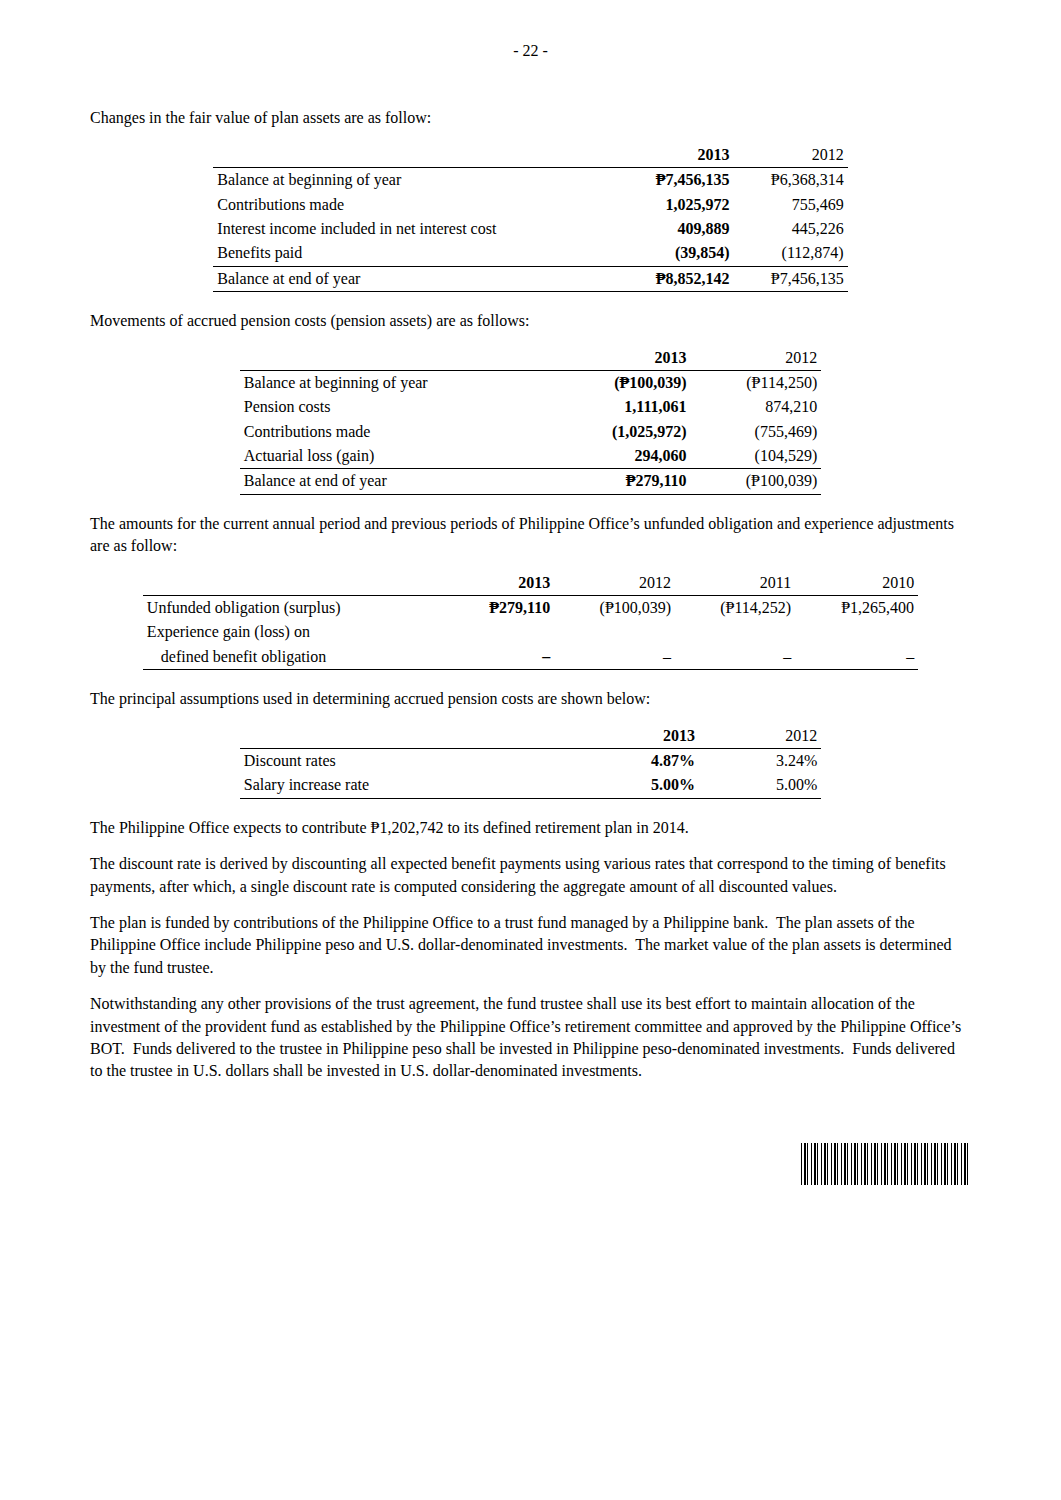- 22 -
Changes in the fair value of plan assets are as follow:
| | 2013 | 2012 |
| --- | --- | --- |
| Balance at beginning of year | ₱7,456,135 | ₱6,368,314 |
| Contributions made | 1,025,972 | 755,469 |
| Interest income included in net interest cost | 409,889 | 445,226 |
| Benefits paid | (39,854) | (112,874) |
| Balance at end of year | ₱8,852,142 | ₱7,456,135 |
Movements of accrued pension costs (pension assets) are as follows:
| | 2013 | 2012 |
| --- | --- | --- |
| Balance at beginning of year | (₱100,039) | (₱114,250) |
| Pension costs | 1,111,061 | 874,210 |
| Contributions made | (1,025,972) | (755,469) |
| Actuarial loss (gain) | 294,060 | (104,529) |
| Balance at end of year | ₱279,110 | (₱100,039) |
The amounts for the current annual period and previous periods of Philippine Office’s unfunded obligation and experience adjustments are as follow:
| | 2013 | 2012 | 2011 | 2010 |
| --- | --- | --- | --- | --- |
| Unfunded obligation (surplus) | ₱279,110 | (₱100,039) | (₱114,252) | ₱1,265,400 |
| Experience gain (loss) on | | | | |
| defined benefit obligation | – | – | – | – |
The principal assumptions used in determining accrued pension costs are shown below:
| | 2013 | 2012 |
| --- | --- | --- |
| Discount rates | 4.87% | 3.24% |
| Salary increase rate | 5.00% | 5.00% |
The Philippine Office expects to contribute ₱1,202,742 to its defined retirement plan in 2014.
The discount rate is derived by discounting all expected benefit payments using various rates that correspond to the timing of benefits payments, after which, a single discount rate is computed considering the aggregate amount of all discounted values.
The plan is funded by contributions of the Philippine Office to a trust fund managed by a Philippine bank. The plan assets of the Philippine Office include Philippine peso and U.S. dollar-denominated investments. The market value of the plan assets is determined by the fund trustee.
Notwithstanding any other provisions of the trust agreement, the fund trustee shall use its best effort to maintain allocation of the investment of the provident fund as established by the Philippine Office’s retirement committee and approved by the Philippine Office’s BOT. Funds delivered to the trustee in Philippine peso shall be invested in Philippine peso-denominated investments. Funds delivered to the trustee in U.S. dollars shall be invested in U.S. dollar-denominated investments.